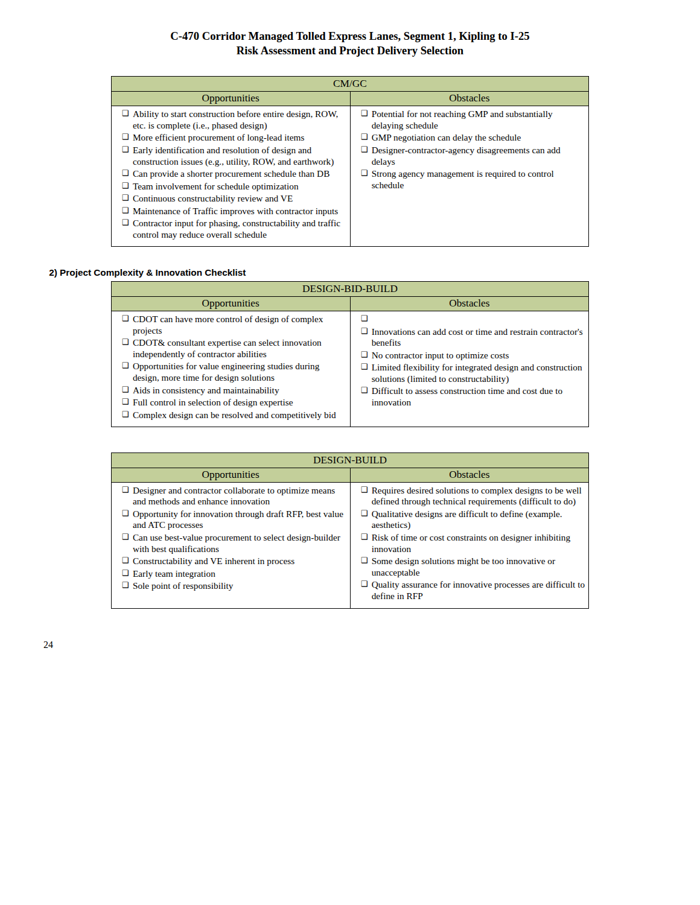C-470 Corridor Managed Tolled Express Lanes, Segment 1, Kipling to I-25
Risk Assessment and Project Delivery Selection
CM/GC
| Opportunities | Obstacles |
| --- | --- |
| Ability to start construction before entire design, ROW, etc. is complete (i.e., phased design) More efficient procurement of long-lead items Early identification and resolution of design and construction issues (e.g., utility, ROW, and earthwork) Can provide a shorter procurement schedule than DB Team involvement for schedule optimization Continuous constructability review and VE Maintenance of Traffic improves with contractor inputs Contractor input for phasing, constructability and traffic control may reduce overall schedule | Potential for not reaching GMP and substantially delaying schedule GMP negotiation can delay the schedule Designer-contractor-agency disagreements can add delays Strong agency management is required to control schedule |
2) Project Complexity & Innovation Checklist
DESIGN-BID-BUILD
| Opportunities | Obstacles |
| --- | --- |
| CDOT can have more control of design of complex projects CDOT& consultant expertise can select innovation independently of contractor abilities Opportunities for value engineering studies during design, more time for design solutions Aids in consistency and maintainability Full control in selection of design expertise Complex design can be resolved and competitively bid | Innovations can add cost or time and restrain contractor's benefits No contractor input to optimize costs Limited flexibility for integrated design and construction solutions (limited to constructability) Difficult to assess construction time and cost due to innovation |
DESIGN-BUILD
| Opportunities | Obstacles |
| --- | --- |
| Designer and contractor collaborate to optimize means and methods and enhance innovation Opportunity for innovation through draft RFP, best value and ATC processes Can use best-value procurement to select design-builder with best qualifications Constructability and VE inherent in process Early team integration Sole point of responsibility | Requires desired solutions to complex designs to be well defined through technical requirements (difficult to do) Qualitative designs are difficult to define (example. aesthetics) Risk of time or cost constraints on designer inhibiting innovation Some design solutions might be too innovative or unacceptable Quality assurance for innovative processes are difficult to define in RFP |
24